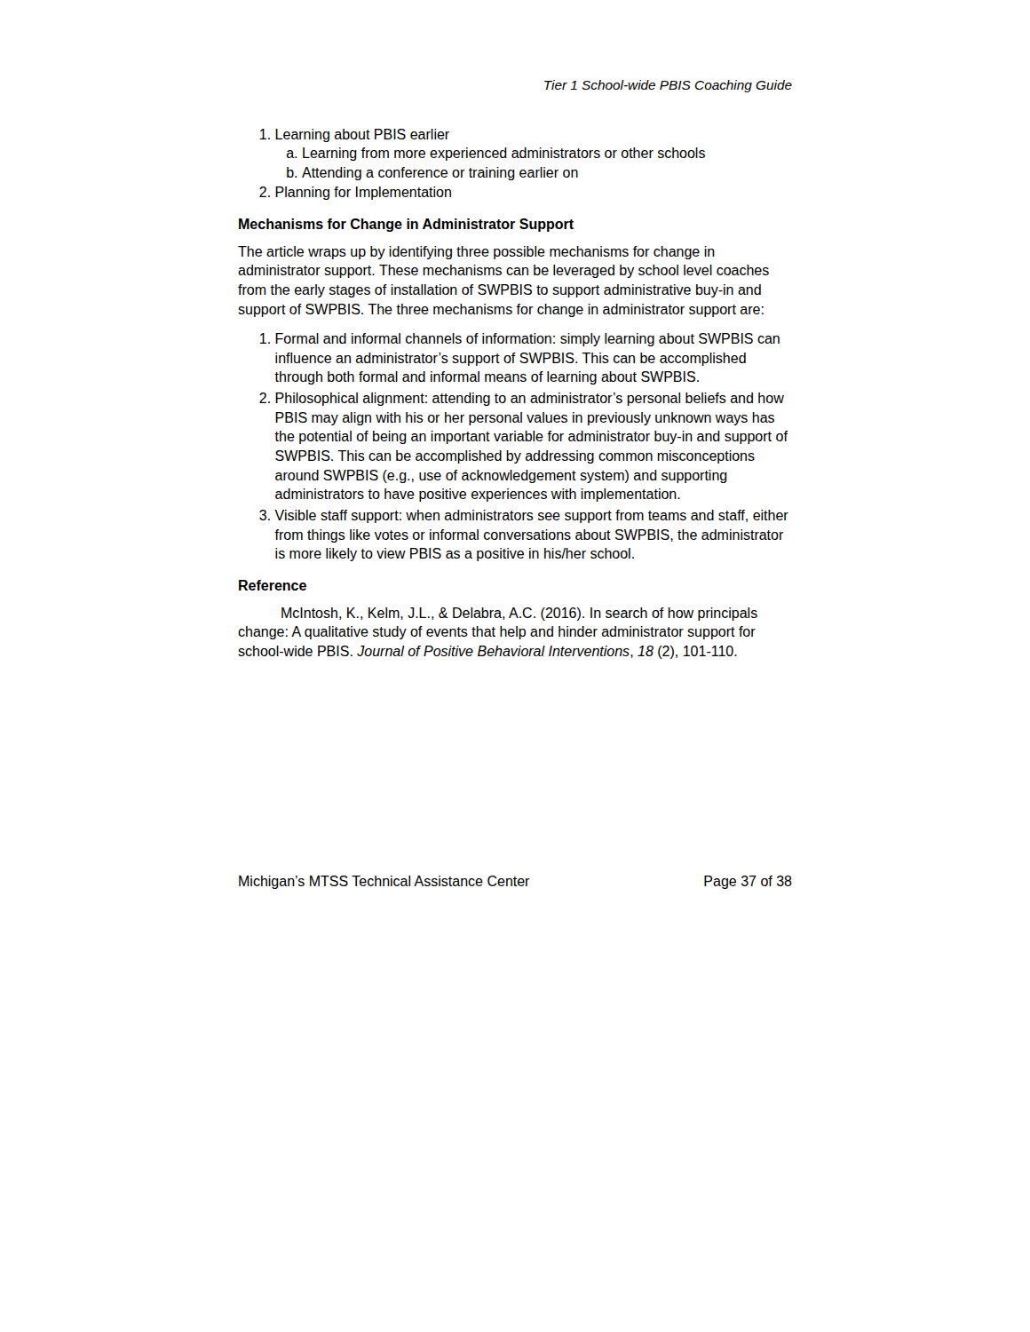Tier 1 School-wide PBIS Coaching Guide
Learning about PBIS earlier
Learning from more experienced administrators or other schools
Attending a conference or training earlier on
Planning for Implementation
Mechanisms for Change in Administrator Support
The article wraps up by identifying three possible mechanisms for change in administrator support. These mechanisms can be leveraged by school level coaches from the early stages of installation of SWPBIS to support administrative buy-in and support of SWPBIS. The three mechanisms for change in administrator support are:
Formal and informal channels of information: simply learning about SWPBIS can influence an administrator’s support of SWPBIS. This can be accomplished through both formal and informal means of learning about SWPBIS.
Philosophical alignment: attending to an administrator’s personal beliefs and how PBIS may align with his or her personal values in previously unknown ways has the potential of being an important variable for administrator buy-in and support of SWPBIS. This can be accomplished by addressing common misconceptions around SWPBIS (e.g., use of acknowledgement system) and supporting administrators to have positive experiences with implementation.
Visible staff support: when administrators see support from teams and staff, either from things like votes or informal conversations about SWPBIS, the administrator is more likely to view PBIS as a positive in his/her school.
Reference
McIntosh, K., Kelm, J.L., & Delabra, A.C. (2016). In search of how principals change: A qualitative study of events that help and hinder administrator support for school-wide PBIS. Journal of Positive Behavioral Interventions, 18 (2), 101-110.
Michigan’s MTSS Technical Assistance Center Page 37 of 38